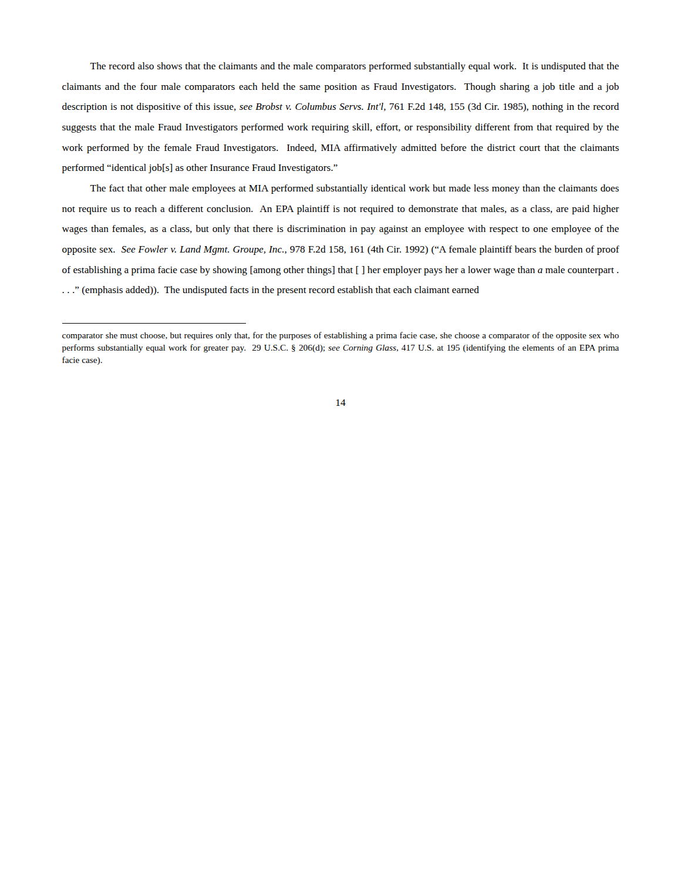The record also shows that the claimants and the male comparators performed substantially equal work. It is undisputed that the claimants and the four male comparators each held the same position as Fraud Investigators. Though sharing a job title and a job description is not dispositive of this issue, see Brobst v. Columbus Servs. Int'l, 761 F.2d 148, 155 (3d Cir. 1985), nothing in the record suggests that the male Fraud Investigators performed work requiring skill, effort, or responsibility different from that required by the work performed by the female Fraud Investigators. Indeed, MIA affirmatively admitted before the district court that the claimants performed “identical job[s] as other Insurance Fraud Investigators.”
The fact that other male employees at MIA performed substantially identical work but made less money than the claimants does not require us to reach a different conclusion. An EPA plaintiff is not required to demonstrate that males, as a class, are paid higher wages than females, as a class, but only that there is discrimination in pay against an employee with respect to one employee of the opposite sex. See Fowler v. Land Mgmt. Groupe, Inc., 978 F.2d 158, 161 (4th Cir. 1992) (“A female plaintiff bears the burden of proof of establishing a prima facie case by showing [among other things] that [ ] her employer pays her a lower wage than a male counterpart . . . .” (emphasis added)). The undisputed facts in the present record establish that each claimant earned
comparator she must choose, but requires only that, for the purposes of establishing a prima facie case, she choose a comparator of the opposite sex who performs substantially equal work for greater pay. 29 U.S.C. § 206(d); see Corning Glass, 417 U.S. at 195 (identifying the elements of an EPA prima facie case).
14